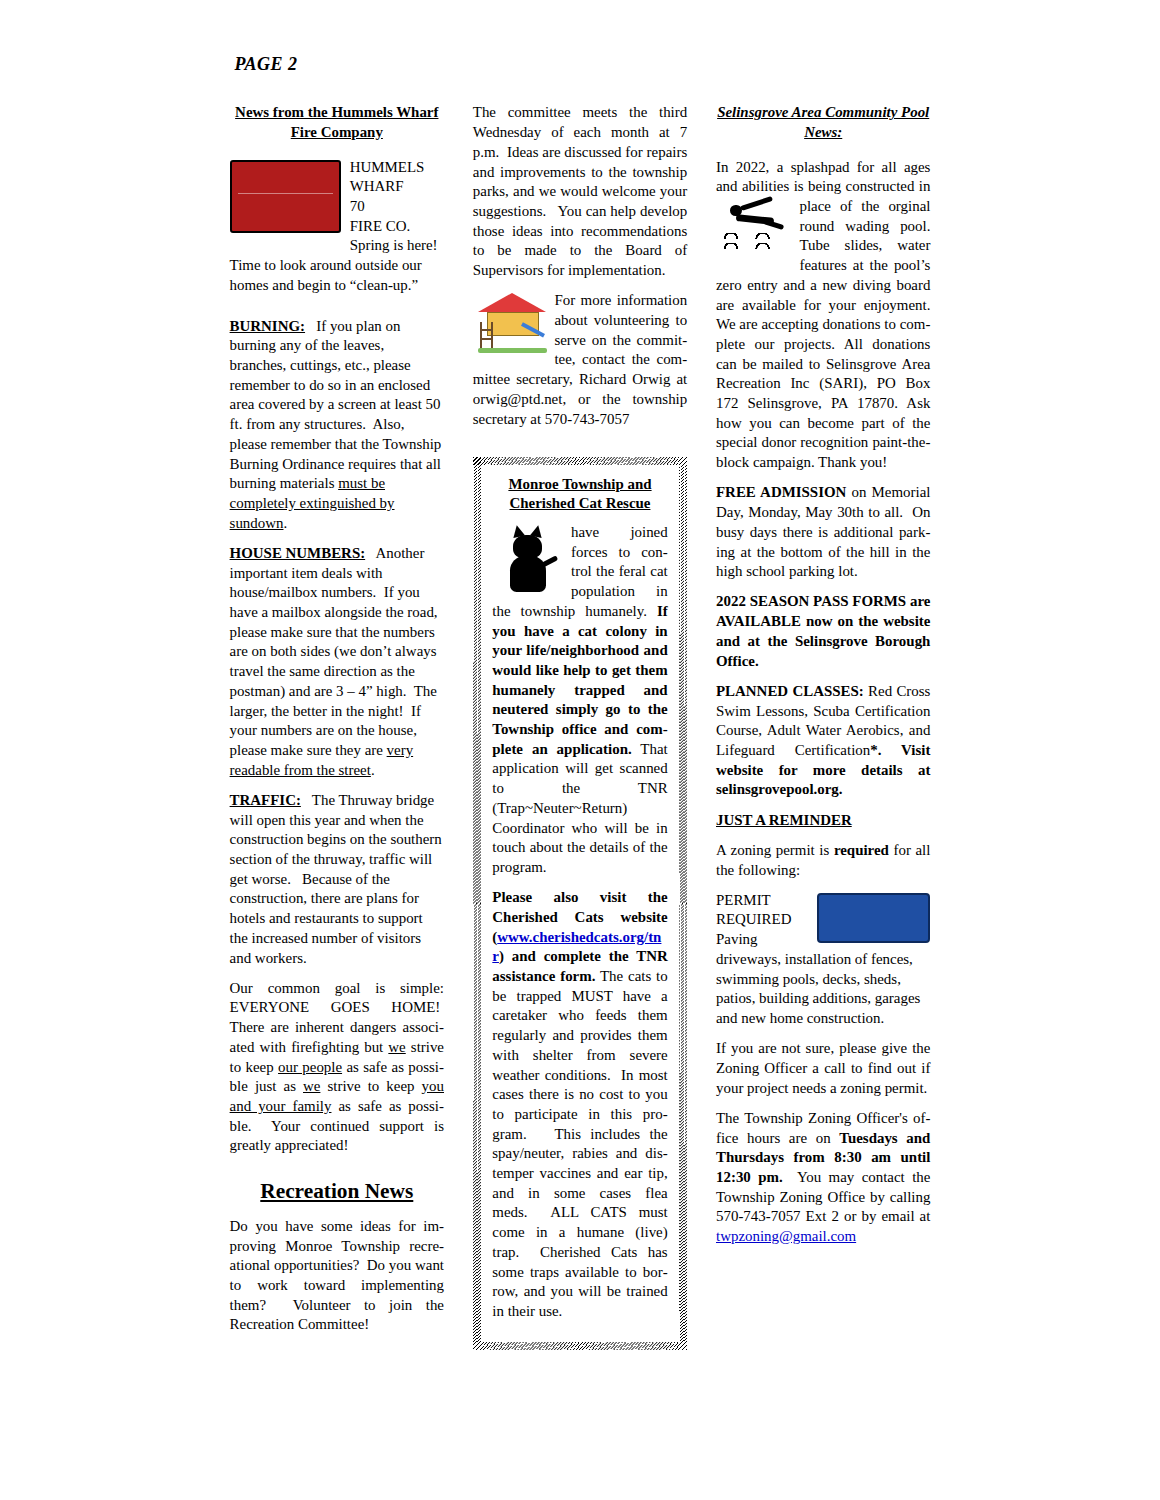PAGE 2
News from the Hummels Wharf
Fire Company
HUMMELS WHARF
70
FIRE CO.
Spring is here! Time to look around outside our homes and begin to “clean-up.”
BURNING:
If you plan on burning any of the leaves, branches, cuttings, etc., please remember to do so in an enclosed area covered by a screen at least 50 ft. from any structures. Also, please remember that the Township Burning Ordinance requires that all burning materials must be completely extinguished by sundown.
HOUSE NUMBERS:
Another important item deals with house/mailbox numbers. If you have a mailbox alongside the road, please make sure that the numbers are on both sides (we don’t always travel the same direction as the postman) and are 3 – 4” high. The larger, the better in the night! If your numbers are on the house, please make sure they are very readable from the street.
TRAFFIC:
The Thruway bridge will open this year and when the construction begins on the southern section of the thruway, traffic will get worse. Because of the construction, there are plans for hotels and restaurants to support the increased number of visitors and workers.
Our common goal is simple: EVERYONE GOES HOME! There are inherent dangers associated with firefighting but we strive to keep our people as safe as possible just as we strive to keep you and your family as safe as possible. Your continued support is greatly appreciated!
Recreation News
Do you have some ideas for improving Monroe Township recreational opportunities? Do you want to work toward implementing them? Volunteer to join the Recreation Committee!
The committee meets the third Wednesday of each month at 7 p.m. Ideas are discussed for repairs and improvements to the township parks, and we would welcome your suggestions. You can help develop those ideas into recommendations to be made to the Board of Supervisors for implementation.
For more information about volunteering to serve on the committee, contact the committee secretary, Richard Orwig at orwig@ptd.net, or the township secretary at 570-743-7057
Monroe Township and
Cherished Cat Rescue
have joined forces to control the feral cat population in the township humanely. If you have a cat colony in your life/neighborhood and would like help to get them humanely trapped and neutered simply go to the Township office and complete an application. That application will get scanned to the TNR (Trap~Neuter~Return) Coordinator who will be in touch about the details of the program.
Please also visit the Cherished Cats website (www.cherishedcats.org/tnr) and complete the TNR assistance form. The cats to be trapped MUST have a caretaker who feeds them regularly and provides them with shelter from severe weather conditions. In most cases there is no cost to you to participate in this program. This includes the spay/neuter, rabies and distemper vaccines and ear tip, and in some cases flea meds. ALL CATS must come in a humane (live) trap. Cherished Cats has some traps available to borrow, and you will be trained in their use.
Selinsgrove Area Community Pool
News:
In 2022, a splashpad for all ages and abilities is being constructed in place of the orginal round wading pool. Tube slides, water features at the pool’s zero entry and a new diving board are available for your enjoyment. We are accepting donations to complete our projects. All donations can be mailed to Selinsgrove Area Recreation Inc (SARI), PO Box 172 Selinsgrove, PA 17870. Ask how you can become part of the special donor recognition paint-the-block campaign. Thank you!
FREE ADMISSION on Memorial Day, Monday, May 30th to all. On busy days there is additional parking at the bottom of the hill in the high school parking lot.
2022 SEASON PASS FORMS are AVAILABLE now on the website and at the Selinsgrove Borough Office.
PLANNED CLASSES: Red Cross Swim Lessons, Scuba Certification Course, Adult Water Aerobics, and Lifeguard Certification*. Visit website for more details at selinsgrovepool.org.
JUST A REMINDER
A zoning permit is required for all the following:
PERMIT
REQUIRED
Paving driveways, installation of fences, swimming pools, decks, sheds, patios, building additions, garages and new home construction.
If you are not sure, please give the Zoning Officer a call to find out if your project needs a zoning permit.
The Township Zoning Officer's office hours are on Tuesdays and Thursdays from 8:30 am until 12:30 pm. You may contact the Township Zoning Office by calling 570-743-7057 Ext 2 or by email at twpzoning@gmail.com